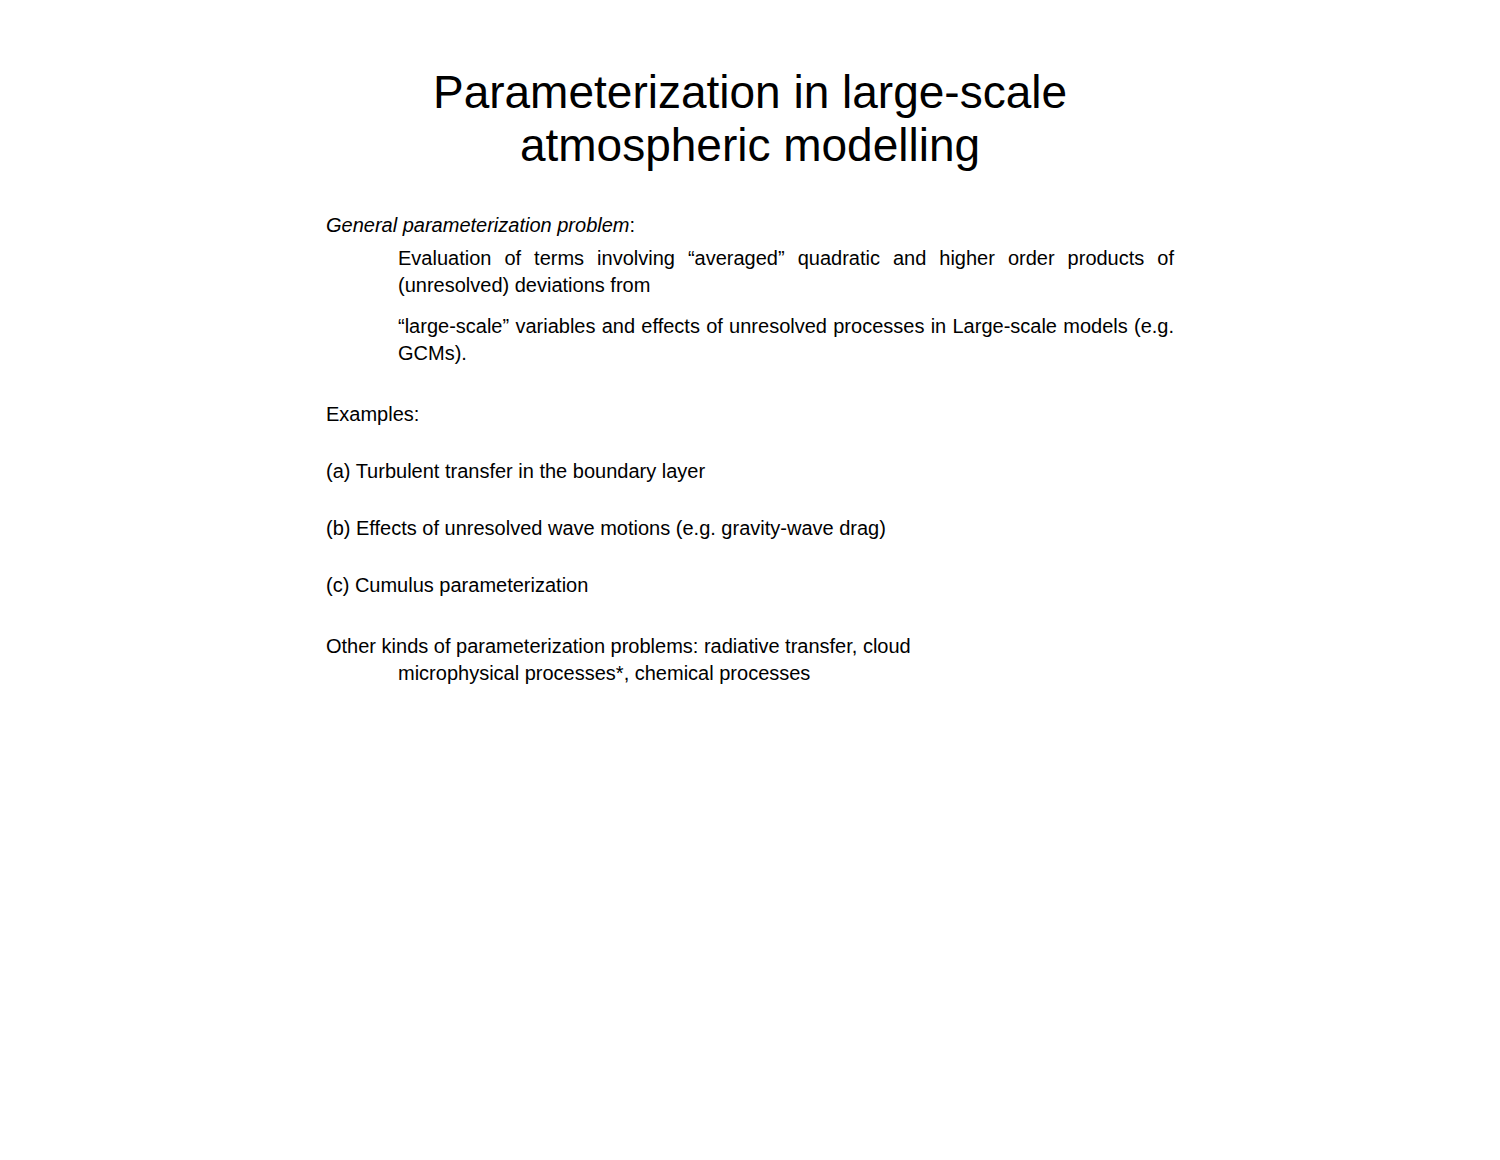Parameterization in large-scale
atmospheric modelling
General parameterization problem:
Evaluation of terms involving “averaged” quadratic and higher order products of (unresolved) deviations from
“large-scale” variables and effects of unresolved processes in Large-scale models (e.g. GCMs).
Examples:
(a) Turbulent transfer in the boundary layer
(b) Effects of unresolved wave motions (e.g. gravity-wave drag)
(c) Cumulus parameterization
Other kinds of parameterization problems: radiative transfer, cloud microphysical processes*, chemical processes